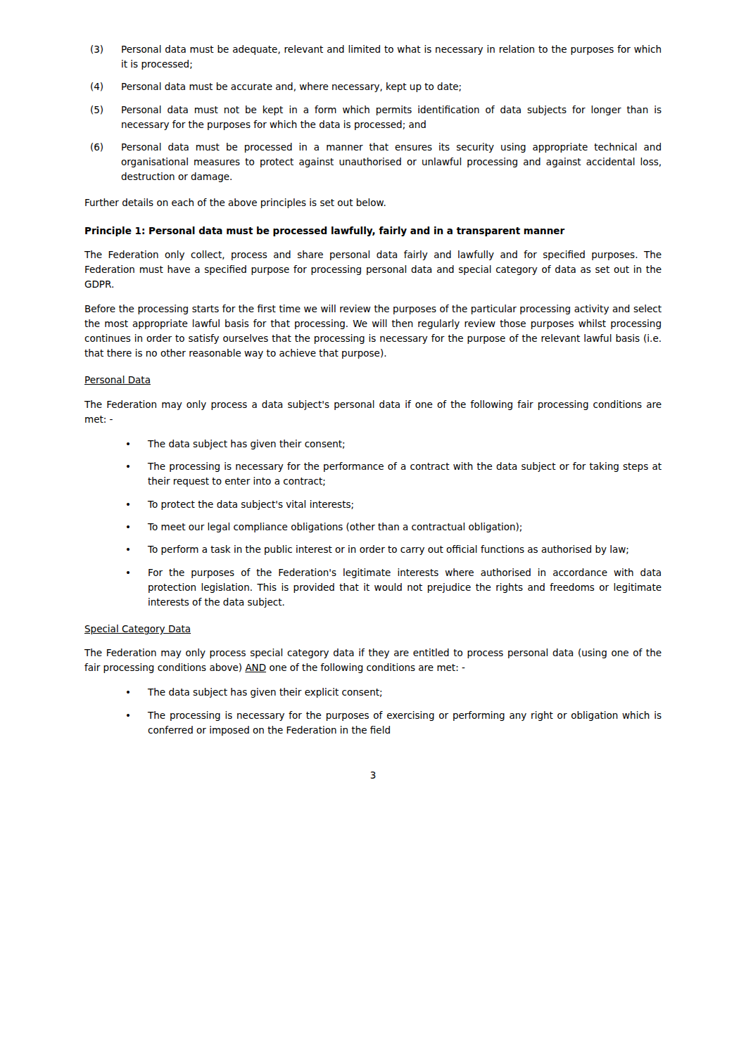(3) Personal data must be adequate, relevant and limited to what is necessary in relation to the purposes for which it is processed;
(4) Personal data must be accurate and, where necessary, kept up to date;
(5) Personal data must not be kept in a form which permits identification of data subjects for longer than is necessary for the purposes for which the data is processed; and
(6) Personal data must be processed in a manner that ensures its security using appropriate technical and organisational measures to protect against unauthorised or unlawful processing and against accidental loss, destruction or damage.
Further details on each of the above principles is set out below.
Principle 1: Personal data must be processed lawfully, fairly and in a transparent manner
The Federation only collect, process and share personal data fairly and lawfully and for specified purposes. The Federation must have a specified purpose for processing personal data and special category of data as set out in the GDPR.
Before the processing starts for the first time we will review the purposes of the particular processing activity and select the most appropriate lawful basis for that processing. We will then regularly review those purposes whilst processing continues in order to satisfy ourselves that the processing is necessary for the purpose of the relevant lawful basis (i.e. that there is no other reasonable way to achieve that purpose).
Personal Data
The Federation may only process a data subject's personal data if one of the following fair processing conditions are met: -
•The data subject has given their consent;
•The processing is necessary for the performance of a contract with the data subject or for taking steps at their request to enter into a contract;
•To protect the data subject's vital interests;
•To meet our legal compliance obligations (other than a contractual obligation);
•To perform a task in the public interest or in order to carry out official functions as authorised by law;
•For the purposes of the Federation's legitimate interests where authorised in accordance with data protection legislation. This is provided that it would not prejudice the rights and freedoms or legitimate interests of the data subject.
Special Category Data
The Federation may only process special category data if they are entitled to process personal data (using one of the fair processing conditions above) AND one of the following conditions are met: -
•The data subject has given their explicit consent;
•The processing is necessary for the purposes of exercising or performing any right or obligation which is conferred or imposed on the Federation in the field
3